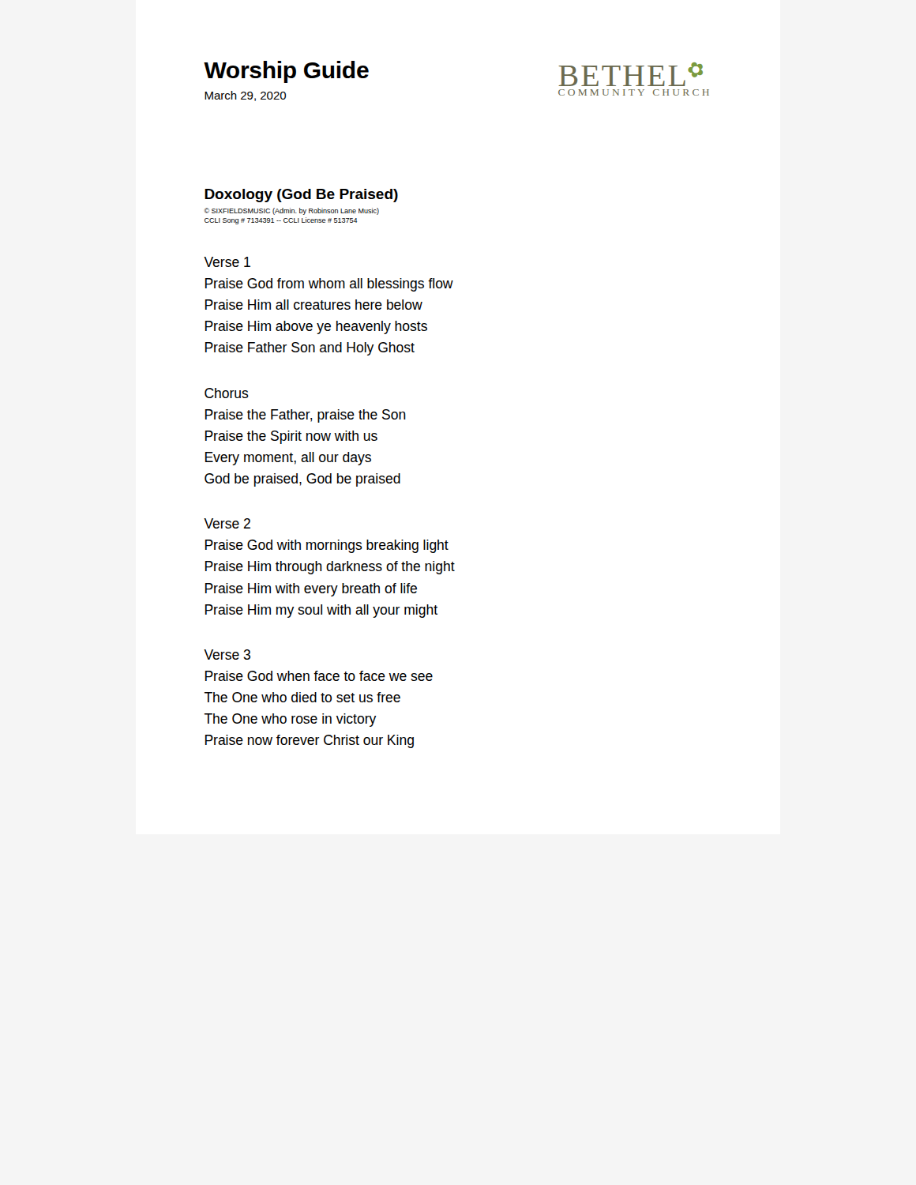Worship Guide
March 29, 2020
BETHEL✿
COMMUNITY CHURCH
Doxology (God Be Praised)
© SIXFIELDSMUSIC (Admin. by Robinson Lane Music)
CCLI Song # 7134391 -- CCLI License # 513754
Verse 1
Praise God from whom all blessings flow
Praise Him all creatures here below
Praise Him above ye heavenly hosts
Praise Father Son and Holy Ghost
Chorus
Praise the Father, praise the Son
Praise the Spirit now with us
Every moment, all our days
God be praised, God be praised
Verse 2
Praise God with mornings breaking light
Praise Him through darkness of the night
Praise Him with every breath of life
Praise Him my soul with all your might
Verse 3
Praise God when face to face we see
The One who died to set us free
The One who rose in victory
Praise now forever Christ our King